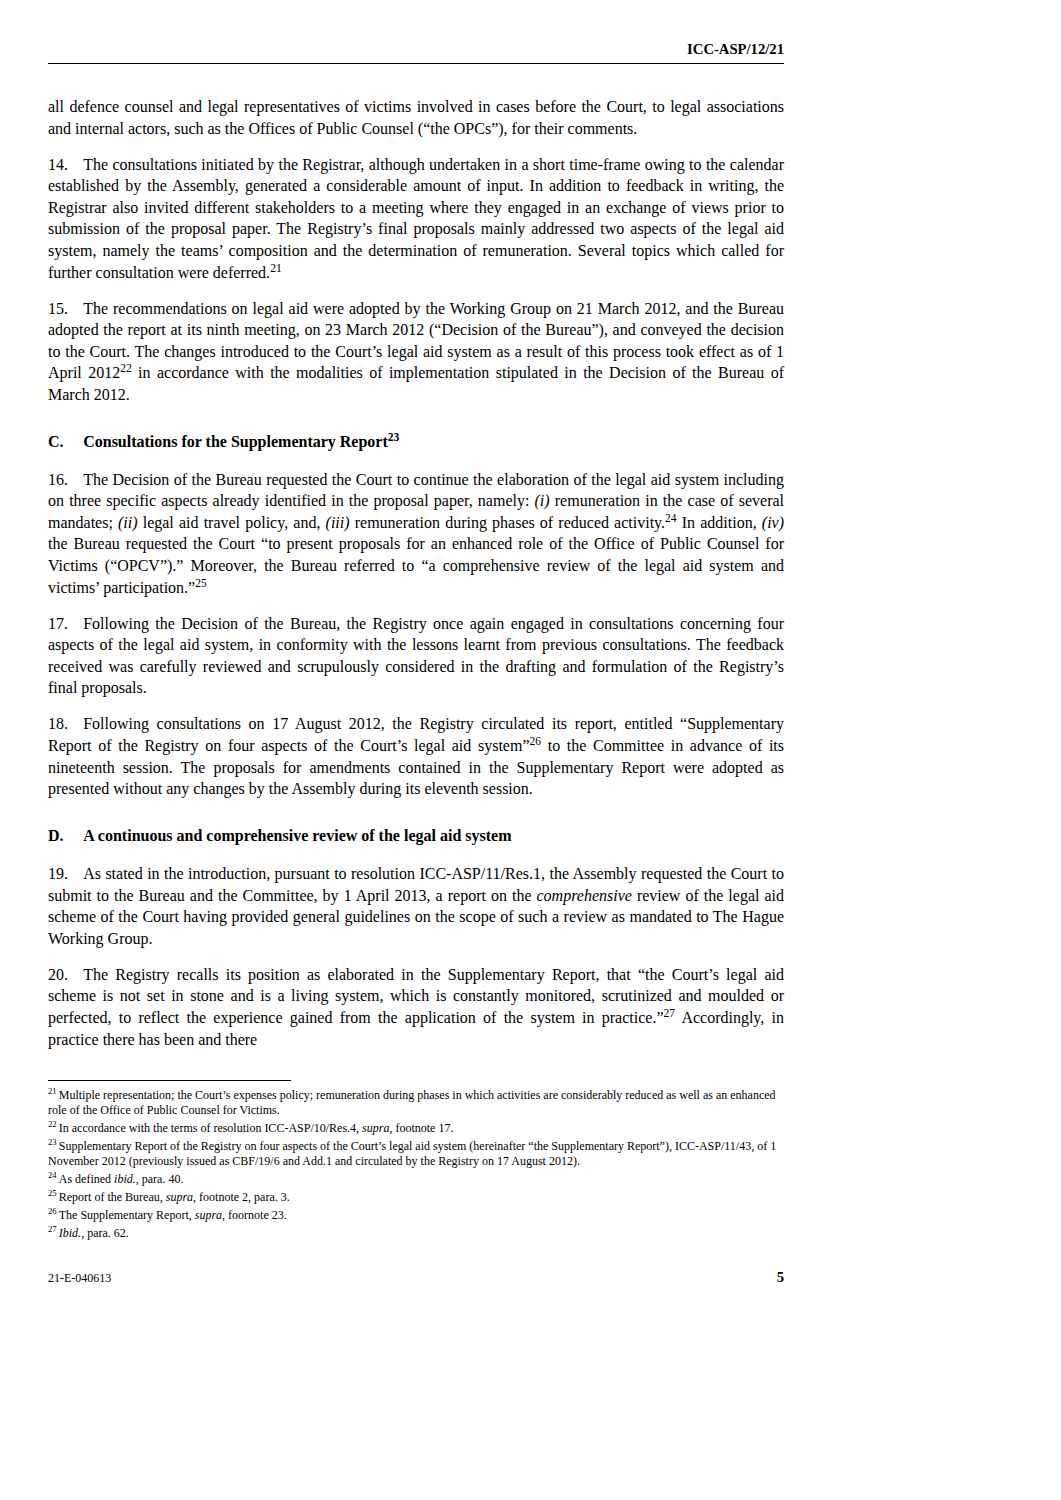ICC-ASP/12/21
all defence counsel and legal representatives of victims involved in cases before the Court, to legal associations and internal actors, such as the Offices of Public Counsel (“the OPCs”), for their comments.
14. The consultations initiated by the Registrar, although undertaken in a short time-frame owing to the calendar established by the Assembly, generated a considerable amount of input. In addition to feedback in writing, the Registrar also invited different stakeholders to a meeting where they engaged in an exchange of views prior to submission of the proposal paper. The Registry’s final proposals mainly addressed two aspects of the legal aid system, namely the teams’ composition and the determination of remuneration. Several topics which called for further consultation were deferred.21
15. The recommendations on legal aid were adopted by the Working Group on 21 March 2012, and the Bureau adopted the report at its ninth meeting, on 23 March 2012 (“Decision of the Bureau”), and conveyed the decision to the Court. The changes introduced to the Court’s legal aid system as a result of this process took effect as of 1 April 201222 in accordance with the modalities of implementation stipulated in the Decision of the Bureau of March 2012.
C. Consultations for the Supplementary Report23
16. The Decision of the Bureau requested the Court to continue the elaboration of the legal aid system including on three specific aspects already identified in the proposal paper, namely: (i) remuneration in the case of several mandates; (ii) legal aid travel policy, and, (iii) remuneration during phases of reduced activity.24 In addition, (iv) the Bureau requested the Court “to present proposals for an enhanced role of the Office of Public Counsel for Victims (“OPCV”).” Moreover, the Bureau referred to “a comprehensive review of the legal aid system and victims’ participation.”25
17. Following the Decision of the Bureau, the Registry once again engaged in consultations concerning four aspects of the legal aid system, in conformity with the lessons learnt from previous consultations. The feedback received was carefully reviewed and scrupulously considered in the drafting and formulation of the Registry’s final proposals.
18. Following consultations on 17 August 2012, the Registry circulated its report, entitled “Supplementary Report of the Registry on four aspects of the Court’s legal aid system”26 to the Committee in advance of its nineteenth session. The proposals for amendments contained in the Supplementary Report were adopted as presented without any changes by the Assembly during its eleventh session.
D. A continuous and comprehensive review of the legal aid system
19. As stated in the introduction, pursuant to resolution ICC-ASP/11/Res.1, the Assembly requested the Court to submit to the Bureau and the Committee, by 1 April 2013, a report on the comprehensive review of the legal aid scheme of the Court having provided general guidelines on the scope of such a review as mandated to The Hague Working Group.
20. The Registry recalls its position as elaborated in the Supplementary Report, that “the Court’s legal aid scheme is not set in stone and is a living system, which is constantly monitored, scrutinized and moulded or perfected, to reflect the experience gained from the application of the system in practice.”27 Accordingly, in practice there has been and there
21Multiple representation; the Court’s expenses policy; remuneration during phases in which activities are considerably reduced as well as an enhanced role of the Office of Public Counsel for Victims.
22In accordance with the terms of resolution ICC-ASP/10/Res.4, supra, footnote 17.
23Supplementary Report of the Registry on four aspects of the Court’s legal aid system (hereinafter “the Supplementary Report”), ICC-ASP/11/43, of 1 November 2012 (previously issued as CBF/19/6 and Add.1 and circulated by the Registry on 17 August 2012).
24As defined ibid., para. 40.
25Report of the Bureau, supra, footnote 2, para. 3.
26The Supplementary Report, supra, foornote 23.
27Ibid., para. 62.
21-E-040613 5